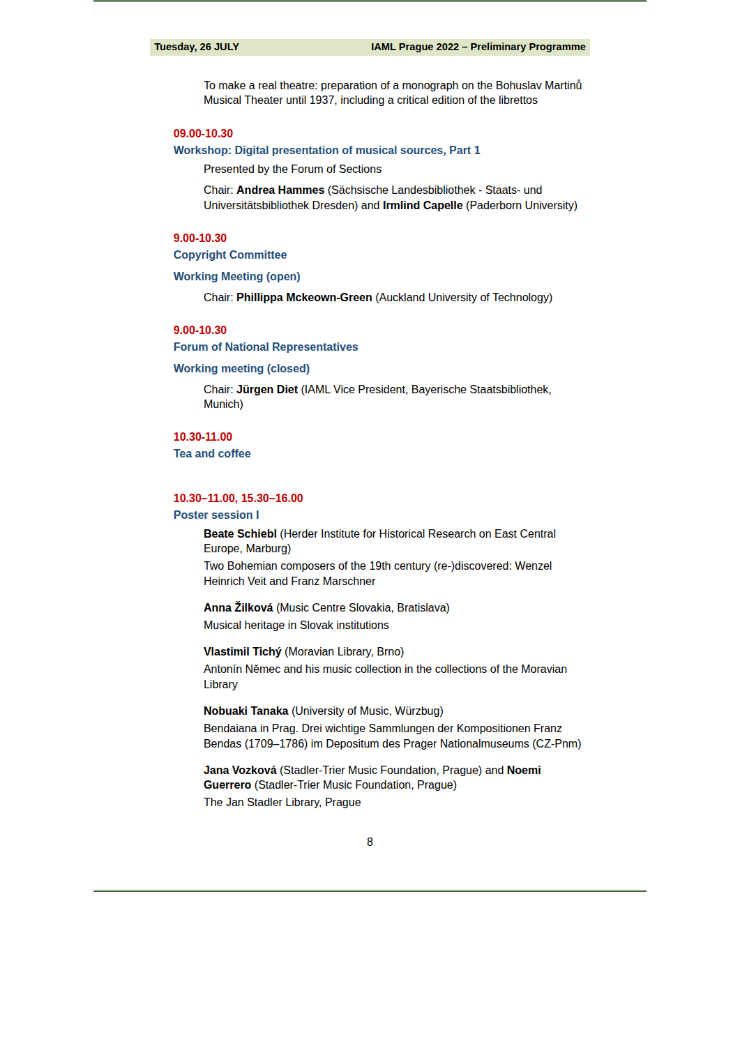Tuesday, 26 JULY IAML Prague 2022 – Preliminary Programme
To make a real theatre: preparation of a monograph on the Bohuslav Martinů Musical Theater until 1937, including a critical edition of the librettos
09.00-10.30
Workshop: Digital presentation of musical sources, Part 1
Presented by the Forum of Sections
Chair: Andrea Hammes (Sächsische Landesbibliothek - Staats- und Universitätsbibliothek Dresden) and Irmlind Capelle (Paderborn University)
9.00-10.30
Copyright Committee
Working Meeting (open)
Chair: Phillippa Mckeown-Green (Auckland University of Technology)
9.00-10.30
Forum of National Representatives
Working meeting (closed)
Chair: Jürgen Diet (IAML Vice President, Bayerische Staatsbibliothek, Munich)
10.30-11.00
Tea and coffee
10.30–11.00, 15.30–16.00
Poster session I
Beate Schiebl (Herder Institute for Historical Research on East Central Europe, Marburg)
Two Bohemian composers of the 19th century (re-)discovered: Wenzel Heinrich Veit and Franz Marschner
Anna Žilková (Music Centre Slovakia, Bratislava)
Musical heritage in Slovak institutions
Vlastimil Tichý (Moravian Library, Brno)
Antonín Němec and his music collection in the collections of the Moravian Library
Nobuaki Tanaka (University of Music, Würzbug)
Bendaiana in Prag. Drei wichtige Sammlungen der Kompositionen Franz Bendas (1709–1786) im Depositum des Prager Nationalmuseums (CZ-Pnm)
Jana Vozková (Stadler-Trier Music Foundation, Prague) and Noemi Guerrero (Stadler-Trier Music Foundation, Prague)
The Jan Stadler Library, Prague
8